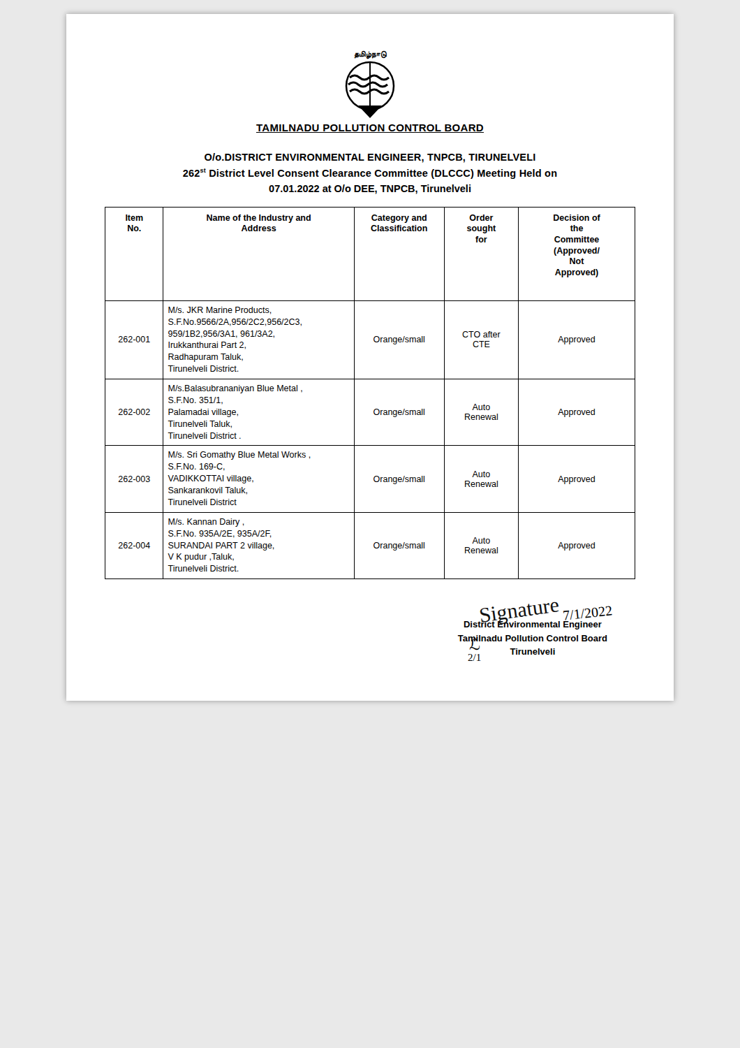தமிழ்நாடு
TAMILNADU POLLUTION CONTROL BOARD
O/o.DISTRICT ENVIRONMENTAL ENGINEER, TNPCB, TIRUNELVELI
262st District Level Consent Clearance Committee (DLCCC) Meeting Held on
07.01.2022 at O/o DEE, TNPCB, Tirunelveli
| Item No. | Name of the Industry and Address | Category and Classification | Order sought for | Decision of the Committee (Approved/ Not Approved) |
| --- | --- | --- | --- | --- |
| 262-001 | M/s. JKR Marine Products, S.F.No.9566/2A,956/2C2,956/2C3, 959/1B2,956/3A1, 961/3A2, Irukkanthurai Part 2, Radhapuram Taluk, Tirunelveli District. | Orange/small | CTO after CTE | Approved |
| 262-002 | M/s.Balasubrananiyan Blue Metal , S.F.No. 351/1, Palamadai village, Tirunelveli Taluk, Tirunelveli District . | Orange/small | Auto Renewal | Approved |
| 262-003 | M/s. Sri Gomathy Blue Metal Works , S.F.No. 169-C, VADIKKOTTAI village, Sankarankovil Taluk, Tirunelveli District | Orange/small | Auto Renewal | Approved |
| 262-004 | M/s. Kannan Dairy , S.F.No. 935A/2E, 935A/2F, SURANDAI PART 2 village, V K pudur ,Taluk, Tirunelveli District. | Orange/small | Auto Renewal | Approved |
Signature 7/1/2022 District Environmental Engineer
Tamilnadu Pollution Control Board
Tirunelveli
ℒ2/1